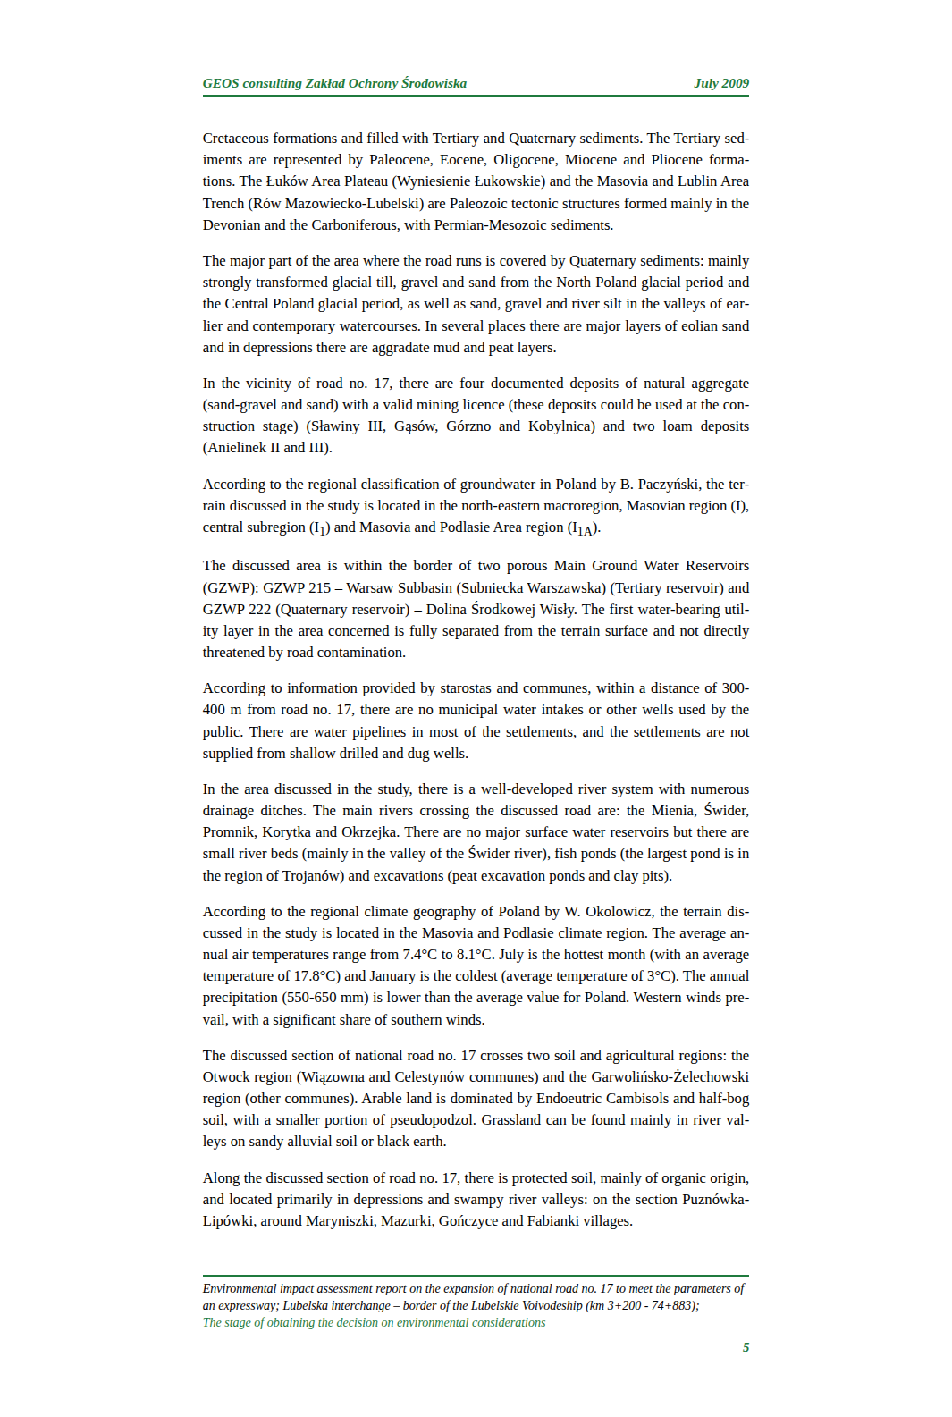GEOS consulting Zakład Ochrony Środowiska July 2009
Cretaceous formations and filled with Tertiary and Quaternary sediments. The Tertiary sediments are represented by Paleocene, Eocene, Oligocene, Miocene and Pliocene formations. The Łuków Area Plateau (Wyniesienie Łukowskie) and the Masovia and Lublin Area Trench (Rów Mazowiecko-Lubelski) are Paleozoic tectonic structures formed mainly in the Devonian and the Carboniferous, with Permian-Mesozoic sediments.
The major part of the area where the road runs is covered by Quaternary sediments: mainly strongly transformed glacial till, gravel and sand from the North Poland glacial period and the Central Poland glacial period, as well as sand, gravel and river silt in the valleys of earlier and contemporary watercourses. In several places there are major layers of eolian sand and in depressions there are aggradate mud and peat layers.
In the vicinity of road no. 17, there are four documented deposits of natural aggregate (sand-gravel and sand) with a valid mining licence (these deposits could be used at the construction stage) (Sławiny III, Gąsów, Górzno and Kobylnica) and two loam deposits (Anielinek II and III).
According to the regional classification of groundwater in Poland by B. Paczyński, the terrain discussed in the study is located in the north-eastern macroregion, Masovian region (I), central subregion (I1) and Masovia and Podlasie Area region (I1A).
The discussed area is within the border of two porous Main Ground Water Reservoirs (GZWP): GZWP 215 – Warsaw Subbasin (Subniecka Warszawska) (Tertiary reservoir) and GZWP 222 (Quaternary reservoir) – Dolina Środkowej Wisły. The first water-bearing utility layer in the area concerned is fully separated from the terrain surface and not directly threatened by road contamination.
According to information provided by starostas and communes, within a distance of 300-400 m from road no. 17, there are no municipal water intakes or other wells used by the public. There are water pipelines in most of the settlements, and the settlements are not supplied from shallow drilled and dug wells.
In the area discussed in the study, there is a well-developed river system with numerous drainage ditches. The main rivers crossing the discussed road are: the Mienia, Świder, Promnik, Korytka and Okrzejka. There are no major surface water reservoirs but there are small river beds (mainly in the valley of the Świder river), fish ponds (the largest pond is in the region of Trojanów) and excavations (peat excavation ponds and clay pits).
According to the regional climate geography of Poland by W. Okolowicz, the terrain discussed in the study is located in the Masovia and Podlasie climate region. The average annual air temperatures range from 7.4°C to 8.1°C. July is the hottest month (with an average temperature of 17.8°C) and January is the coldest (average temperature of 3°C). The annual precipitation (550-650 mm) is lower than the average value for Poland. Western winds prevail, with a significant share of southern winds.
The discussed section of national road no. 17 crosses two soil and agricultural regions: the Otwock region (Wiązowna and Celestynów communes) and the Garwolińsko-Żelechowski region (other communes). Arable land is dominated by Endoeutric Cambisols and half-bog soil, with a smaller portion of pseudopodzol. Grassland can be found mainly in river valleys on sandy alluvial soil or black earth.
Along the discussed section of road no. 17, there is protected soil, mainly of organic origin, and located primarily in depressions and swampy river valleys: on the section Puznówka-Lipówki, around Maryniszki, Mazurki, Gończyce and Fabianki villages.
Environmental impact assessment report on the expansion of national road no. 17 to meet the parameters of an expressway; Lubelska interchange – border of the Lubelskie Voivodeship (km 3+200 - 74+883);
The stage of obtaining the decision on environmental considerations
5